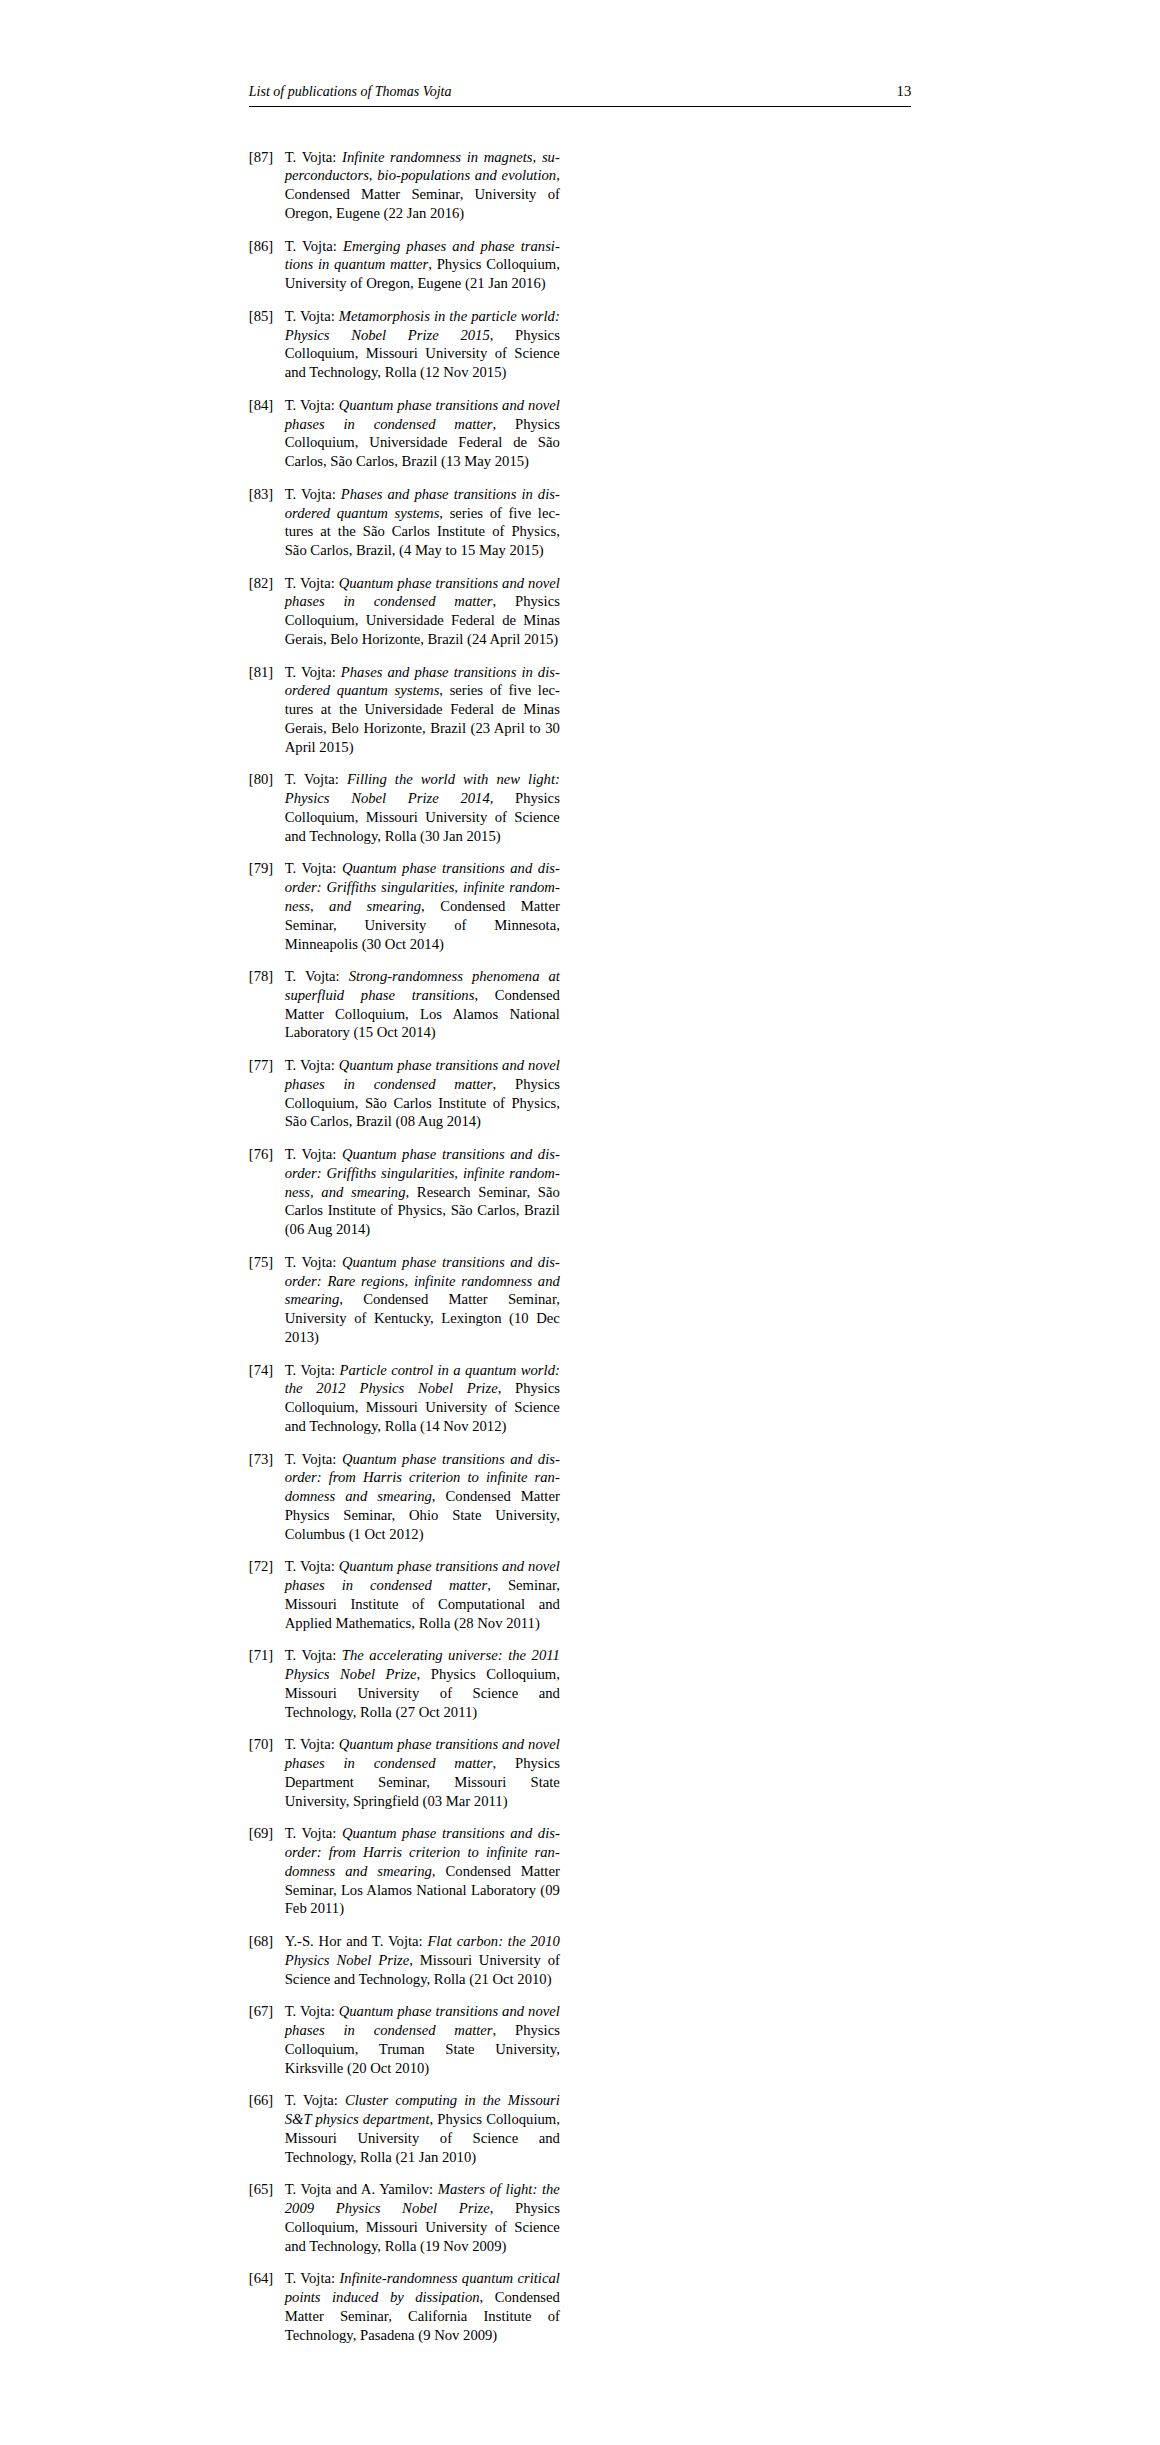List of publications of Thomas Vojta 13
[87] T. Vojta: Infinite randomness in magnets, superconductors, bio-populations and evolution, Condensed Matter Seminar, University of Oregon, Eugene (22 Jan 2016)
[86] T. Vojta: Emerging phases and phase transitions in quantum matter, Physics Colloquium, University of Oregon, Eugene (21 Jan 2016)
[85] T. Vojta: Metamorphosis in the particle world: Physics Nobel Prize 2015, Physics Colloquium, Missouri University of Science and Technology, Rolla (12 Nov 2015)
[84] T. Vojta: Quantum phase transitions and novel phases in condensed matter, Physics Colloquium, Universidade Federal de São Carlos, São Carlos, Brazil (13 May 2015)
[83] T. Vojta: Phases and phase transitions in disordered quantum systems, series of five lectures at the São Carlos Institute of Physics, São Carlos, Brazil, (4 May to 15 May 2015)
[82] T. Vojta: Quantum phase transitions and novel phases in condensed matter, Physics Colloquium, Universidade Federal de Minas Gerais, Belo Horizonte, Brazil (24 April 2015)
[81] T. Vojta: Phases and phase transitions in disordered quantum systems, series of five lectures at the Universidade Federal de Minas Gerais, Belo Horizonte, Brazil (23 April to 30 April 2015)
[80] T. Vojta: Filling the world with new light: Physics Nobel Prize 2014, Physics Colloquium, Missouri University of Science and Technology, Rolla (30 Jan 2015)
[79] T. Vojta: Quantum phase transitions and disorder: Griffiths singularities, infinite randomness, and smearing, Condensed Matter Seminar, University of Minnesota, Minneapolis (30 Oct 2014)
[78] T. Vojta: Strong-randomness phenomena at superfluid phase transitions, Condensed Matter Colloquium, Los Alamos National Laboratory (15 Oct 2014)
[77] T. Vojta: Quantum phase transitions and novel phases in condensed matter, Physics Colloquium, São Carlos Institute of Physics, São Carlos, Brazil (08 Aug 2014)
[76] T. Vojta: Quantum phase transitions and disorder: Griffiths singularities, infinite randomness, and smearing, Research Seminar, São Carlos Institute of Physics, São Carlos, Brazil (06 Aug 2014)
[75] T. Vojta: Quantum phase transitions and disorder: Rare regions, infinite randomness and smearing, Condensed Matter Seminar, University of Kentucky, Lexington (10 Dec 2013)
[74] T. Vojta: Particle control in a quantum world: the 2012 Physics Nobel Prize, Physics Colloquium, Missouri University of Science and Technology, Rolla (14 Nov 2012)
[73] T. Vojta: Quantum phase transitions and disorder: from Harris criterion to infinite randomness and smearing, Condensed Matter Physics Seminar, Ohio State University, Columbus (1 Oct 2012)
[72] T. Vojta: Quantum phase transitions and novel phases in condensed matter, Seminar, Missouri Institute of Computational and Applied Mathematics, Rolla (28 Nov 2011)
[71] T. Vojta: The accelerating universe: the 2011 Physics Nobel Prize, Physics Colloquium, Missouri University of Science and Technology, Rolla (27 Oct 2011)
[70] T. Vojta: Quantum phase transitions and novel phases in condensed matter, Physics Department Seminar, Missouri State University, Springfield (03 Mar 2011)
[69] T. Vojta: Quantum phase transitions and disorder: from Harris criterion to infinite randomness and smearing, Condensed Matter Seminar, Los Alamos National Laboratory (09 Feb 2011)
[68] Y.-S. Hor and T. Vojta: Flat carbon: the 2010 Physics Nobel Prize, Missouri University of Science and Technology, Rolla (21 Oct 2010)
[67] T. Vojta: Quantum phase transitions and novel phases in condensed matter, Physics Colloquium, Truman State University, Kirksville (20 Oct 2010)
[66] T. Vojta: Cluster computing in the Missouri S&T physics department, Physics Colloquium, Missouri University of Science and Technology, Rolla (21 Jan 2010)
[65] T. Vojta and A. Yamilov: Masters of light: the 2009 Physics Nobel Prize, Physics Colloquium, Missouri University of Science and Technology, Rolla (19 Nov 2009)
[64] T. Vojta: Infinite-randomness quantum critical points induced by dissipation, Condensed Matter Seminar, California Institute of Technology, Pasadena (9 Nov 2009)